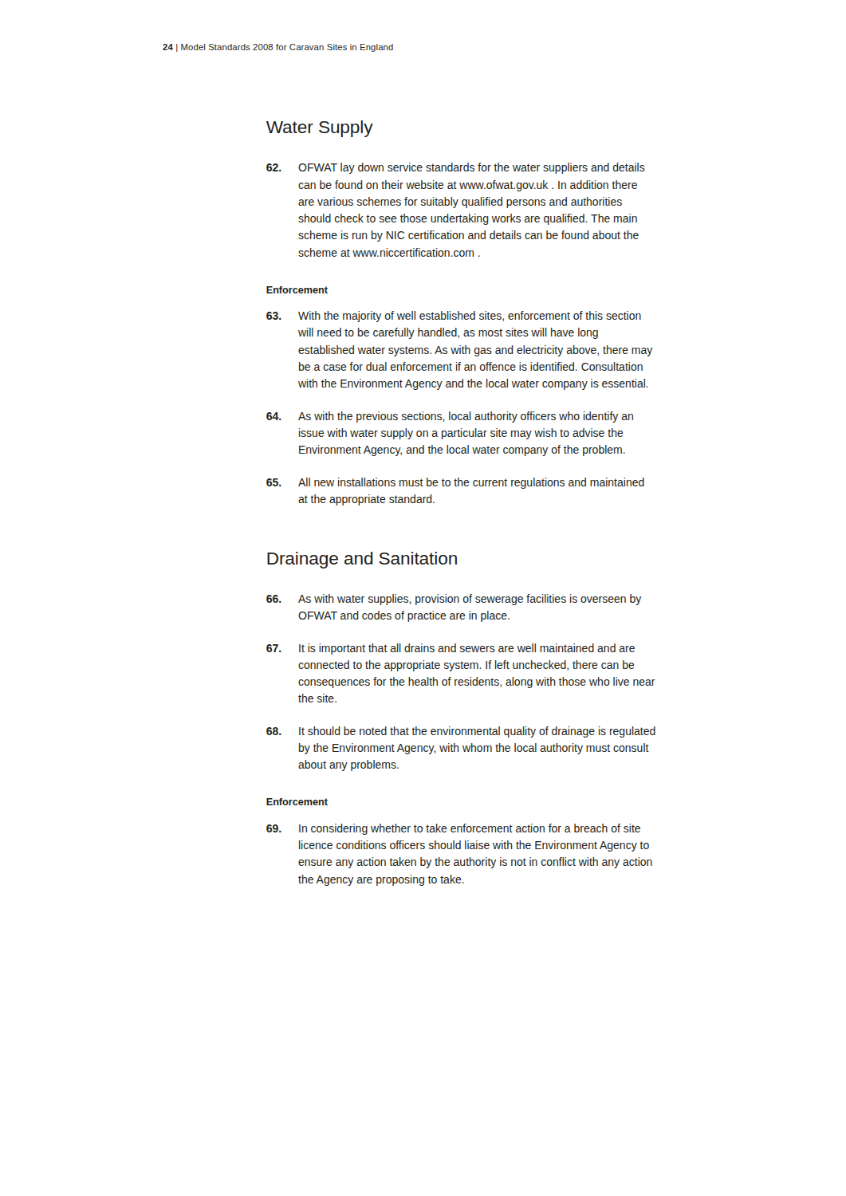24 | Model Standards 2008 for Caravan Sites in England
Water Supply
62.
OFWAT lay down service standards for the water suppliers and details can be found on their website at www.ofwat.gov.uk . In addition there are various schemes for suitably qualified persons and authorities should check to see those undertaking works are qualified. The main scheme is run by NIC certification and details can be found about the scheme at www.niccertification.com .
Enforcement
63.
With the majority of well established sites, enforcement of this section will need to be carefully handled, as most sites will have long established water systems. As with gas and electricity above, there may be a case for dual enforcement if an offence is identified. Consultation with the Environment Agency and the local water company is essential.
64.
As with the previous sections, local authority officers who identify an issue with water supply on a particular site may wish to advise the Environment Agency, and the local water company of the problem.
65.
All new installations must be to the current regulations and maintained at the appropriate standard.
Drainage and Sanitation
66.
As with water supplies, provision of sewerage facilities is overseen by OFWAT and codes of practice are in place.
67.
It is important that all drains and sewers are well maintained and are connected to the appropriate system. If left unchecked, there can be consequences for the health of residents, along with those who live near the site.
68.
It should be noted that the environmental quality of drainage is regulated by the Environment Agency, with whom the local authority must consult about any problems.
Enforcement
69.
In considering whether to take enforcement action for a breach of site licence conditions officers should liaise with the Environment Agency to ensure any action taken by the authority is not in conflict with any action the Agency are proposing to take.